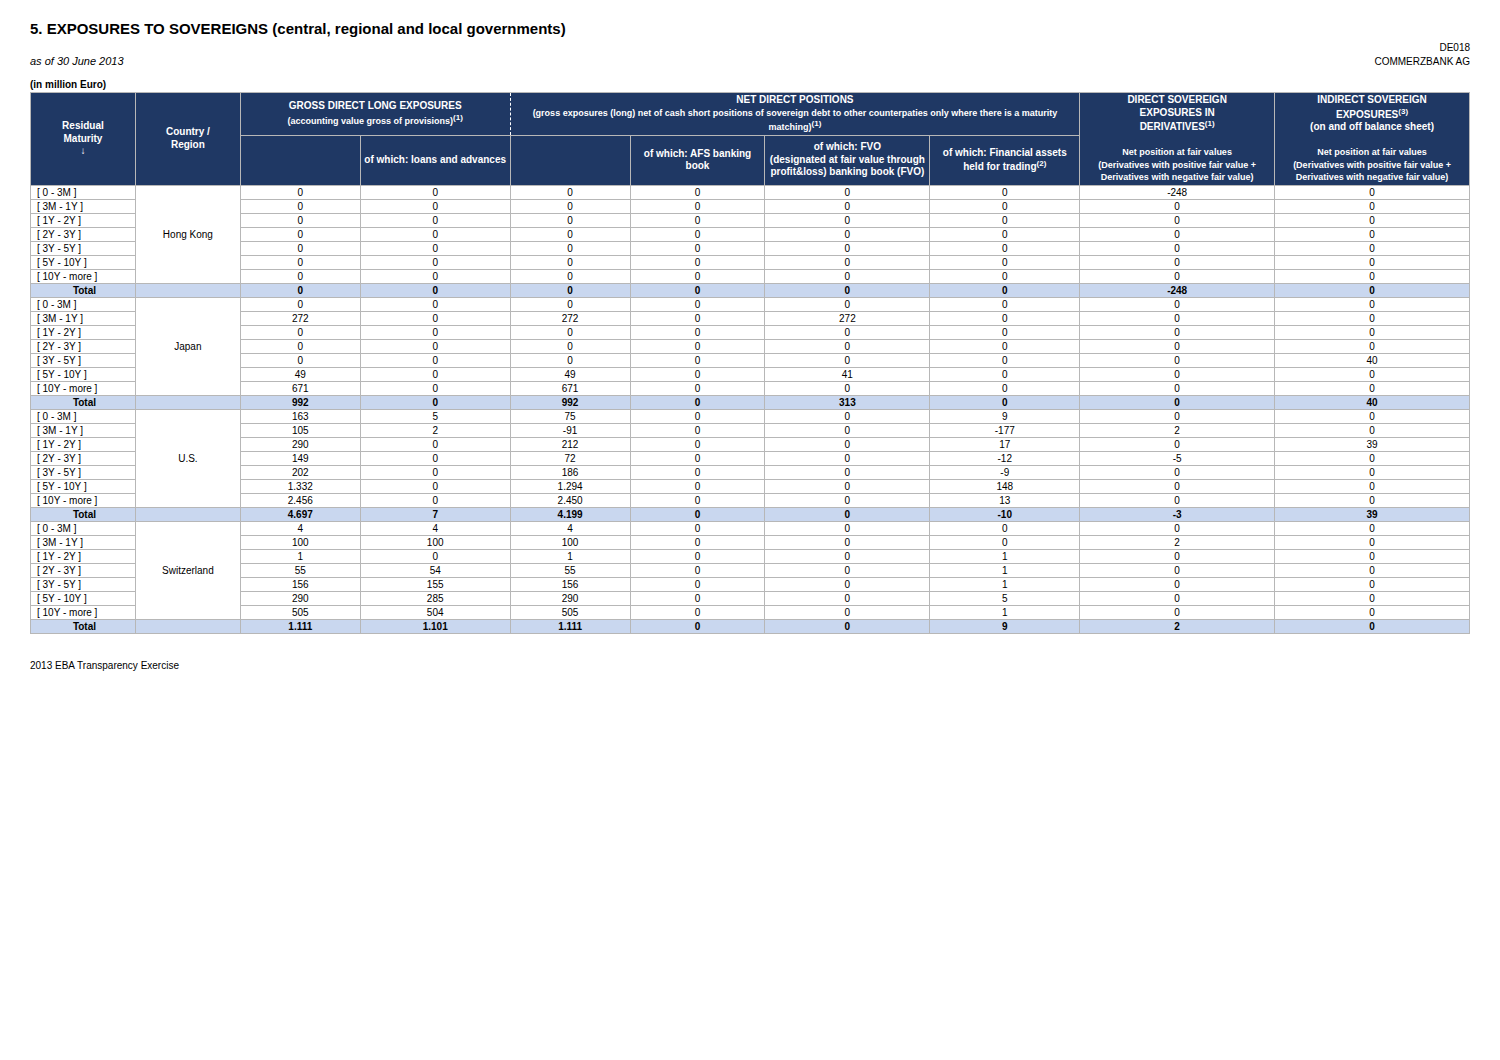5. EXPOSURES TO SOVEREIGNS (central, regional and local governments)
as of 30 June 2013
DE018
COMMERZBANK AG
(in million Euro)
| Residual Maturity ↓ | Country / Region | GROSS DIRECT LONG EXPOSURES (accounting value gross of provisions) (1) | NET DIRECT POSITIONS (gross exposures (long) net of cash short positions of sovereign debt to other counterpaties only where there is a maturity matching) (1) | DIRECT SOVEREIGN EXPOSURES IN DERIVATIVES (1) Net position at fair values (Derivatives with positive fair value + Derivatives with negative fair value) | INDIRECT SOVEREIGN EXPOSURES (3) (on and off balance sheet) Net position at fair values (Derivatives with positive fair value + Derivatives with negative fair value) |
| --- | --- | --- | --- | --- | --- |
| | of which: loans and advances | | of which: AFS banking book | of which: FVO (designated at fair value through profit&loss) banking book (FVO) | of which: Financial assets held for trading (2) |
| [ 0 - 3M ] | Hong Kong | 0 | 0 | 0 | 0 | 0 | 0 | -248 | 0 |
| [ 3M - 1Y ] | 0 | 0 | 0 | 0 | 0 | 0 | 0 | 0 |
| [ 1Y - 2Y ] | 0 | 0 | 0 | 0 | 0 | 0 | 0 | 0 |
| [ 2Y - 3Y ] | 0 | 0 | 0 | 0 | 0 | 0 | 0 | 0 |
| [ 3Y - 5Y ] | 0 | 0 | 0 | 0 | 0 | 0 | 0 | 0 |
| [ 5Y - 10Y ] | 0 | 0 | 0 | 0 | 0 | 0 | 0 | 0 |
| [ 10Y - more ] | 0 | 0 | 0 | 0 | 0 | 0 | 0 | 0 |
| Total | | 0 | 0 | 0 | 0 | 0 | 0 | -248 | 0 |
| [ 0 - 3M ] | Japan | 0 | 0 | 0 | 0 | 0 | 0 | 0 | 0 |
| [ 3M - 1Y ] | 272 | 0 | 272 | 0 | 272 | 0 | 0 | 0 |
| [ 1Y - 2Y ] | 0 | 0 | 0 | 0 | 0 | 0 | 0 | 0 |
| [ 2Y - 3Y ] | 0 | 0 | 0 | 0 | 0 | 0 | 0 | 0 |
| [ 3Y - 5Y ] | 0 | 0 | 0 | 0 | 0 | 0 | 0 | 40 |
| [ 5Y - 10Y ] | 49 | 0 | 49 | 0 | 41 | 0 | 0 | 0 |
| [ 10Y - more ] | 671 | 0 | 671 | 0 | 0 | 0 | 0 | 0 |
| Total | | 992 | 0 | 992 | 0 | 313 | 0 | 0 | 40 |
| [ 0 - 3M ] | U.S. | 163 | 5 | 75 | 0 | 0 | 9 | 0 | 0 |
| [ 3M - 1Y ] | 105 | 2 | -91 | 0 | 0 | -177 | 2 | 0 |
| [ 1Y - 2Y ] | 290 | 0 | 212 | 0 | 0 | 17 | 0 | 39 |
| [ 2Y - 3Y ] | 149 | 0 | 72 | 0 | 0 | -12 | -5 | 0 |
| [ 3Y - 5Y ] | 202 | 0 | 186 | 0 | 0 | -9 | 0 | 0 |
| [ 5Y - 10Y ] | 1.332 | 0 | 1.294 | 0 | 0 | 148 | 0 | 0 |
| [ 10Y - more ] | 2.456 | 0 | 2.450 | 0 | 0 | 13 | 0 | 0 |
| Total | | 4.697 | 7 | 4.199 | 0 | 0 | -10 | -3 | 39 |
| [ 0 - 3M ] | Switzerland | 4 | 4 | 4 | 0 | 0 | 0 | 0 | 0 |
| [ 3M - 1Y ] | 100 | 100 | 100 | 0 | 0 | 0 | 2 | 0 |
| [ 1Y - 2Y ] | 1 | 0 | 1 | 0 | 0 | 1 | 0 | 0 |
| [ 2Y - 3Y ] | 55 | 54 | 55 | 0 | 0 | 1 | 0 | 0 |
| [ 3Y - 5Y ] | 156 | 155 | 156 | 0 | 0 | 1 | 0 | 0 |
| [ 5Y - 10Y ] | 290 | 285 | 290 | 0 | 0 | 5 | 0 | 0 |
| [ 10Y - more ] | 505 | 504 | 505 | 0 | 0 | 1 | 0 | 0 |
| Total | | 1.111 | 1.101 | 1.111 | 0 | 0 | 9 | 2 | 0 |
2013 EBA Transparency Exercise